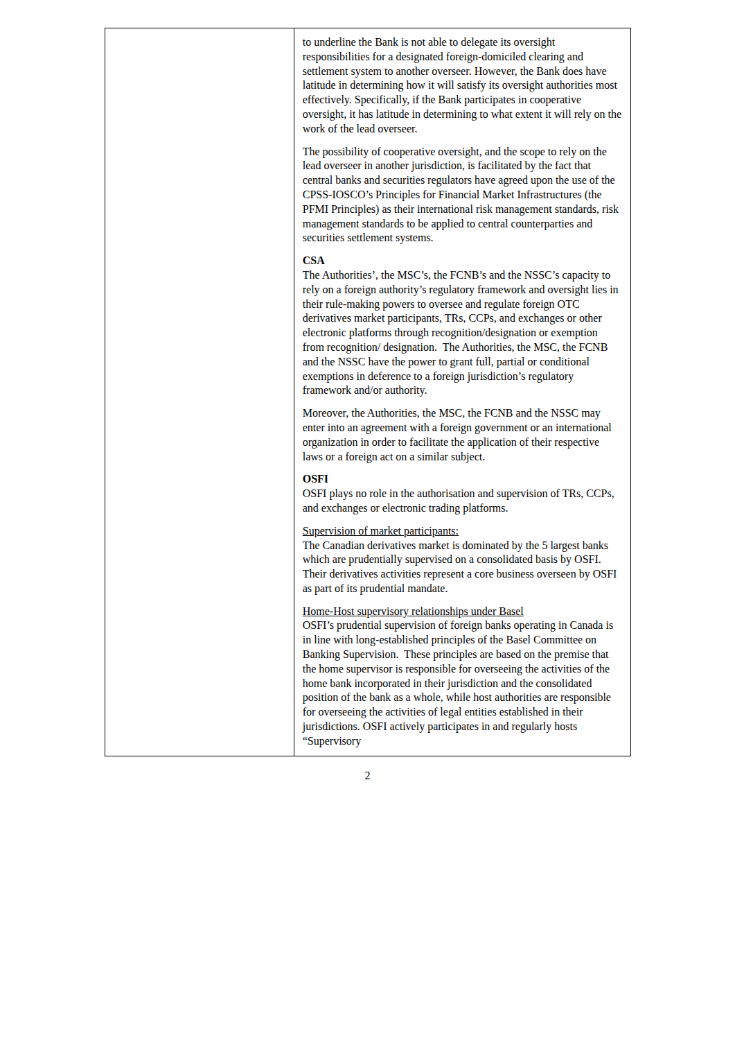| | to underline the Bank is not able to delegate its oversight responsibilities for a designated foreign-domiciled clearing and settlement system to another overseer. However, the Bank does have latitude in determining how it will satisfy its oversight authorities most effectively. Specifically, if the Bank participates in cooperative oversight, it has latitude in determining to what extent it will rely on the work of the lead overseer. The possibility of cooperative oversight, and the scope to rely on the lead overseer in another jurisdiction, is facilitated by the fact that central banks and securities regulators have agreed upon the use of the CPSS-IOSCO’s Principles for Financial Market Infrastructures (the PFMI Principles) as their international risk management standards, risk management standards to be applied to central counterparties and securities settlement systems. CSA The Authorities’, the MSC’s, the FCNB’s and the NSSC’s capacity to rely on a foreign authority’s regulatory framework and oversight lies in their rule-making powers to oversee and regulate foreign OTC derivatives market participants, TRs, CCPs, and exchanges or other electronic platforms through recognition/designation or exemption from recognition/ designation. The Authorities, the MSC, the FCNB and the NSSC have the power to grant full, partial or conditional exemptions in deference to a foreign jurisdiction’s regulatory framework and/or authority. Moreover, the Authorities, the MSC, the FCNB and the NSSC may enter into an agreement with a foreign government or an international organization in order to facilitate the application of their respective laws or a foreign act on a similar subject. OSFI OSFI plays no role in the authorisation and supervision of TRs, CCPs, and exchanges or electronic trading platforms. Supervision of market participants: The Canadian derivatives market is dominated by the 5 largest banks which are prudentially supervised on a consolidated basis by OSFI. Their derivatives activities represent a core business overseen by OSFI as part of its prudential mandate. Home-Host supervisory relationships under Basel OSFI’s prudential supervision of foreign banks operating in Canada is in line with long-established principles of the Basel Committee on Banking Supervision. These principles are based on the premise that the home supervisor is responsible for overseeing the activities of the home bank incorporated in their jurisdiction and the consolidated position of the bank as a whole, while host authorities are responsible for overseeing the activities of legal entities established in their jurisdictions. OSFI actively participates in and regularly hosts “Supervisory |
2